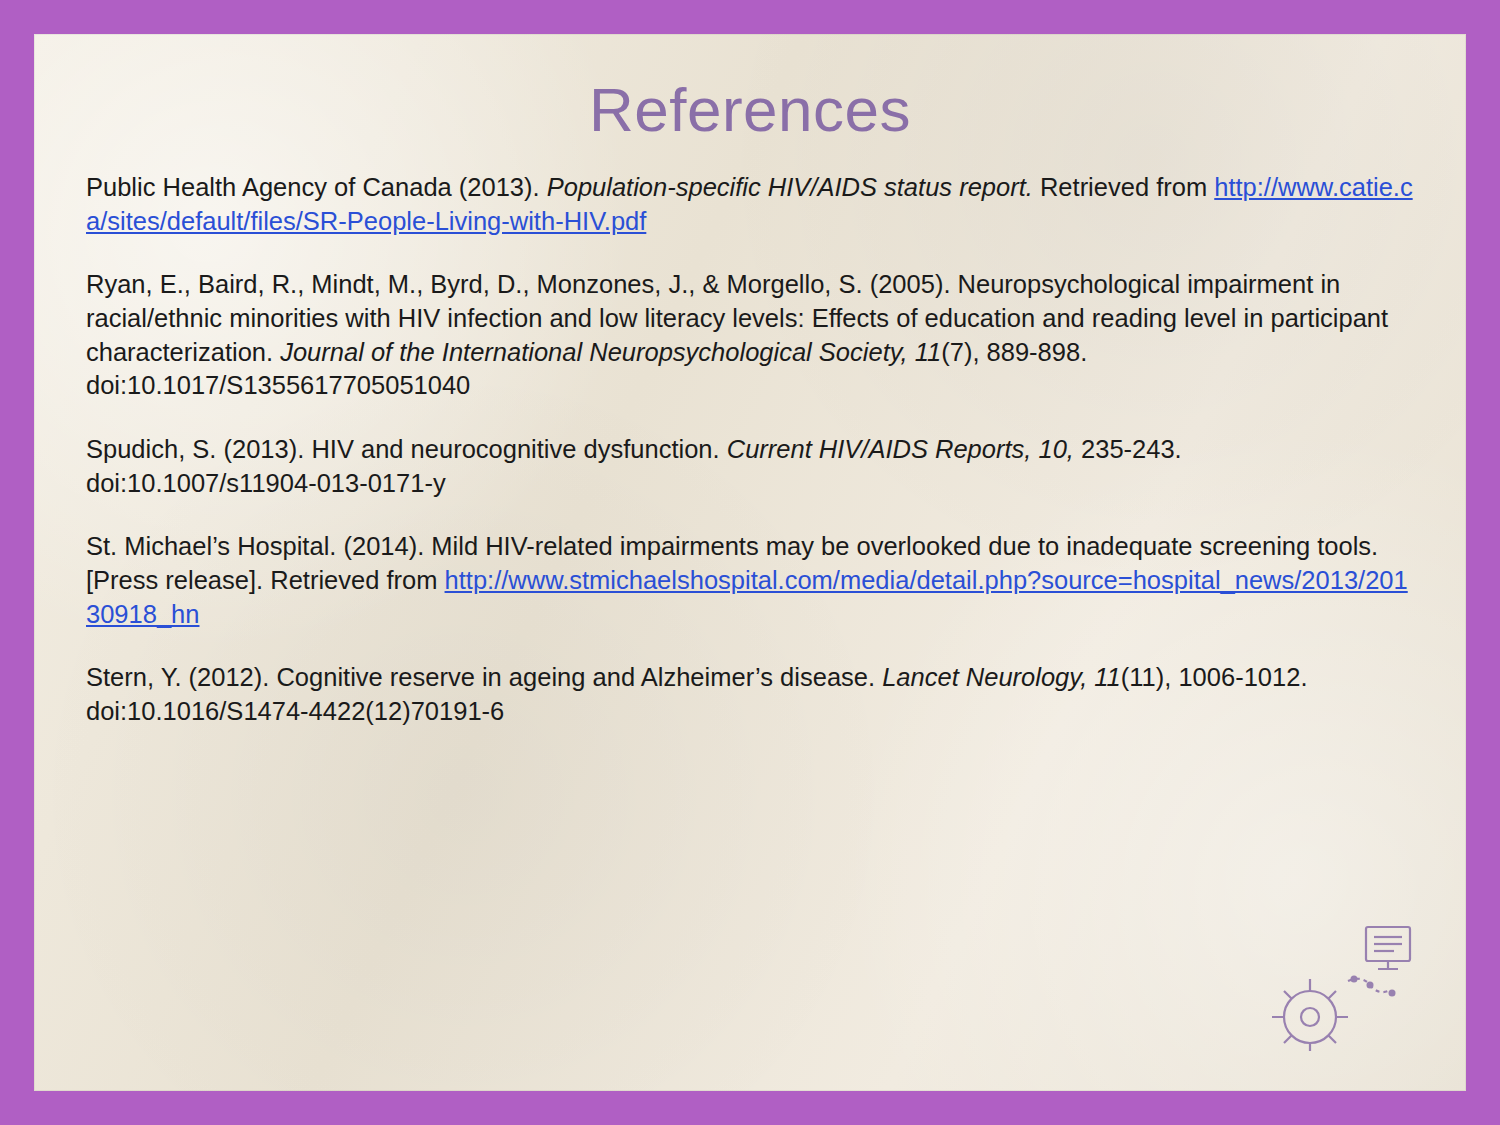References
Public Health Agency of Canada (2013). Population-specific HIV/AIDS status report. Retrieved from http://www.catie.ca/sites/default/files/SR-People-Living-with-HIV.pdf
Ryan, E., Baird, R., Mindt, M., Byrd, D., Monzones, J., & Morgello, S. (2005). Neuropsychological impairment in racial/ethnic minorities with HIV infection and low literacy levels: Effects of education and reading level in participant characterization. Journal of the International Neuropsychological Society, 11(7), 889-898. doi:10.1017/S1355617705051040
Spudich, S. (2013). HIV and neurocognitive dysfunction. Current HIV/AIDS Reports, 10, 235-243. doi:10.1007/s11904-013-0171-y
St. Michael’s Hospital. (2014). Mild HIV-related impairments may be overlooked due to inadequate screening tools. [Press release]. Retrieved from http://www.stmichaelshospital.com/media/detail.php?source=hospital_news/2013/20130918_hn
Stern, Y. (2012). Cognitive reserve in ageing and Alzheimer’s disease. Lancet Neurology, 11(11), 1006-1012. doi:10.1016/S1474-4422(12)70191-6